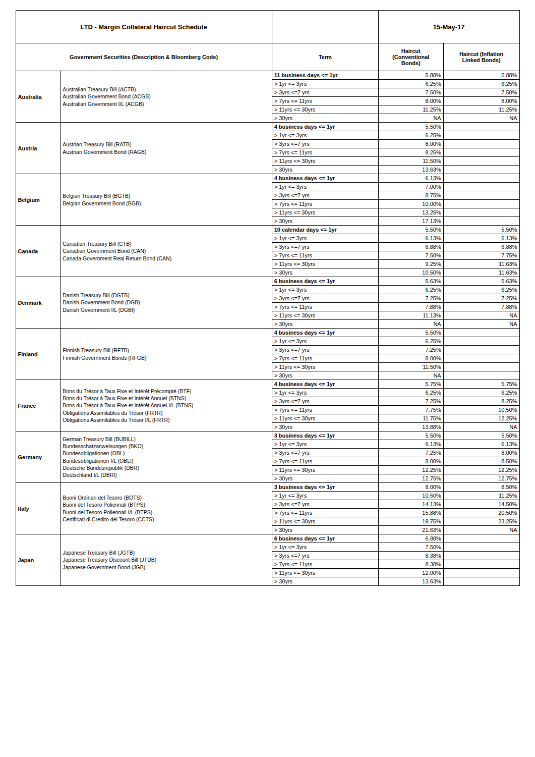| LTD - Margin Collateral Haircut Schedule | | 15-May-17 |
| Government Securities (Description & Bloomberg Code) | Term | Haircut (Conventional Bonds) | Haircut (Inflation Linked Bonds) |
| Australia | Australian Treasury Bill (ACTB) Australian Government Bond (ACGB) Australian Government I/L (ACGB) | 11 business days <= 1yr | 5.88% | 5.88% |
| > 1yr <= 3yrs | 6.25% | 6.25% |
| > 3yrs <=7 yrs | 7.50% | 7.50% |
| > 7yrs <= 11yrs | 8.00% | 8.00% |
| > 11yrs <= 30yrs | 11.25% | 11.25% |
| > 30yrs | NA | NA |
| Austria | Austrian Treasury Bill (RATB) Austrian Government Bond (RAGB) | 4 business days <= 1yr | 5.50% | |
| > 1yr <= 3yrs | 6.25% | |
| > 3yrs <=7 yrs | 8.00% | |
| > 7yrs <= 11yrs | 8.25% | |
| > 11yrs <= 30yrs | 11.50% | |
| > 30yrs | 13.63% | |
| Belgium | Belgian Treasury Bill (BGTB) Belgian Government Bond (BGB) | 4 business days <= 1yr | 6.13% | |
| > 1yr <= 3yrs | 7.00% | |
| > 3yrs <=7 yrs | 8.75% | |
| > 7yrs <= 11yrs | 10.00% | |
| > 11yrs <= 30yrs | 13.25% | |
| > 30yrs | 17.13% | |
| Canada | Canadian Treasury Bill (CTB) Canadian Government Bond (CAN) Canada Government Real Return Bond (CAN) | 10 calendar days <= 1yr | 5.50% | 5.50% |
| > 1yr <= 3yrs | 6.13% | 6.13% |
| > 3yrs <=7 yrs | 6.88% | 6.88% |
| > 7yrs <= 11yrs | 7.50% | 7.75% |
| > 11yrs <= 30yrs | 9.25% | 11.63% |
| > 30yrs | 10.50% | 11.63% |
| Denmark | Danish Treasury Bill (DGTB) Danish Government Bond (DGB) Danish Government I/L (DGBI) | 6 business days <= 1yr | 5.63% | 5.63% |
| > 1yr <= 3yrs | 6.25% | 6.25% |
| > 3yrs <=7 yrs | 7.25% | 7.25% |
| > 7yrs <= 11yrs | 7.88% | 7.88% |
| > 11yrs <= 30yrs | 11.13% | NA |
| > 30yrs | NA | NA |
| Finland | Finnish Treasury Bill (RFTB) Finnish Government Bonds (RFGB) | 4 business days <= 1yr | 5.50% | |
| > 1yr <= 3yrs | 6.25% | |
| > 3yrs <=7 yrs | 7.25% | |
| > 7yrs <= 11yrs | 8.00% | |
| > 11yrs <= 30yrs | 11.50% | |
| > 30yrs | NA | |
| France | Bons du Trésor à Taux Fixe et Intérêt Précompté (BTF) Bons du Trésor à Taux Fixe et Intérêt Annuel (BTNS) Bons du Trésor à Taux Fixe et Intérêt Annuel I/L (BTNS) Obligations Assimilables du Trésor (FRTR) Obligations Assimilables du Trésor I/L (FRTR) | 4 business days <= 1yr | 5.75% | 5.75% |
| > 1yr <= 3yrs | 6.25% | 6.25% |
| > 3yrs <=7 yrs | 7.25% | 8.25% |
| > 7yrs <= 11yrs | 7.75% | 10.50% |
| > 11yrs <= 30yrs | 11.75% | 12.25% |
| > 30yrs | 13.88% | NA |
| Germany | German Treasury Bill (BUBILL) Bundesschatzanweisungen (BKO) Bundesobligationen (OBL) Bundesobligationen I/L (OBLI) Deutsche Bundesrepublik (DBR) Deutschland I/L (DBRI) | 3 business days <= 1yr | 5.50% | 5.50% |
| > 1yr <= 3yrs | 6.13% | 6.13% |
| > 3yrs <=7 yrs | 7.25% | 8.00% |
| > 7yrs <= 11yrs | 8.00% | 8.50% |
| > 11yrs <= 30yrs | 12.25% | 12.25% |
| > 30yrs | 12.75% | 12.75% |
| Italy | Buoni Ordinari del Tesoro (BOTS) Buoni del Tesoro Poliennali (BTPS) Buoni del Tesoro Poliennali I/L (BTPS) Certificati di Credito del Tesoro (CCTS) | 3 business days <= 1yr | 8.00% | 8.50% |
| > 1yr <= 3yrs | 10.50% | 11.25% |
| > 3yrs <=7 yrs | 14.13% | 14.50% |
| > 7yrs <= 11yrs | 15.88% | 20.50% |
| > 11yrs <= 30yrs | 19.75% | 23.25% |
| > 30yrs | 21.63% | NA |
| Japan | Japanese Treasury Bill (JGTB) Japanese Treasury Discount Bill (JTDB) Japanese Government Bond (JGB) | 6 business days <= 1yr | 6.88% | |
| > 1yr <= 3yrs | 7.50% | |
| > 3yrs <=7 yrs | 8.38% | |
| > 7yrs <= 11yrs | 8.38% | |
| > 11yrs <= 30yrs | 12.00% | |
| > 30yrs | 13.63% | |